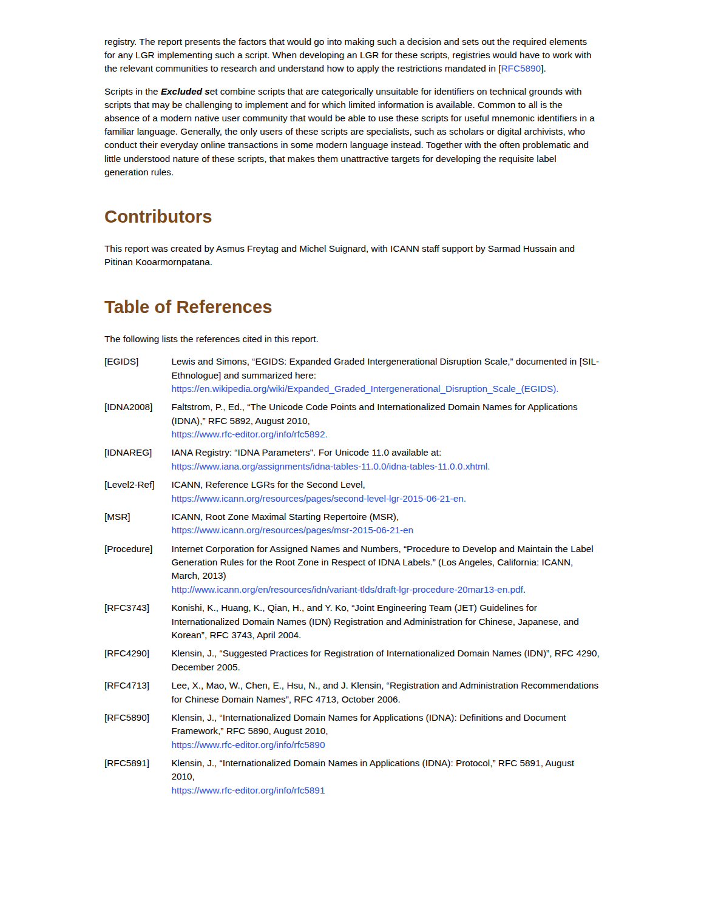registry. The report presents the factors that would go into making such a decision and sets out the required elements for any LGR implementing such a script. When developing an LGR for these scripts, registries would have to work with the relevant communities to research and understand how to apply the restrictions mandated in [RFC5890].
Scripts in the Excluded set combine scripts that are categorically unsuitable for identifiers on technical grounds with scripts that may be challenging to implement and for which limited information is available. Common to all is the absence of a modern native user community that would be able to use these scripts for useful mnemonic identifiers in a familiar language. Generally, the only users of these scripts are specialists, such as scholars or digital archivists, who conduct their everyday online transactions in some modern language instead. Together with the often problematic and little understood nature of these scripts, that makes them unattractive targets for developing the requisite label generation rules.
Contributors
This report was created by Asmus Freytag and Michel Suignard, with ICANN staff support by Sarmad Hussain and Pitinan Kooarmornpatana.
Table of References
The following lists the references cited in this report.
[EGIDS]
Lewis and Simons, “EGIDS: Expanded Graded Intergenerational Disruption Scale,” documented in [SIL-Ethnologue] and summarized here:
https://en.wikipedia.org/wiki/Expanded_Graded_Intergenerational_Disruption_Scale_(EGIDS).
[IDNA2008]
Faltstrom, P., Ed., “The Unicode Code Points and Internationalized Domain Names for Applications (IDNA),” RFC 5892, August 2010,
https://www.rfc-editor.org/info/rfc5892.
[IDNAREG]
IANA Registry: “IDNA Parameters". For Unicode 11.0 available at:
https://www.iana.org/assignments/idna-tables-11.0.0/idna-tables-11.0.0.xhtml.
[Level2-Ref]
ICANN, Reference LGRs for the Second Level,
https://www.icann.org/resources/pages/second-level-lgr-2015-06-21-en.
[MSR]
ICANN, Root Zone Maximal Starting Repertoire (MSR),
https://www.icann.org/resources/pages/msr-2015-06-21-en
[Procedure]
Internet Corporation for Assigned Names and Numbers, “Procedure to Develop and Maintain the Label Generation Rules for the Root Zone in Respect of IDNA Labels.” (Los Angeles, California: ICANN, March, 2013)
http://www.icann.org/en/resources/idn/variant-tlds/draft-lgr-procedure-20mar13-en.pdf.
[RFC3743]
Konishi, K., Huang, K., Qian, H., and Y. Ko, “Joint Engineering Team (JET) Guidelines for Internationalized Domain Names (IDN) Registration and Administration for Chinese, Japanese, and Korean”, RFC 3743, April 2004.
[RFC4290]
Klensin, J., “Suggested Practices for Registration of Internationalized Domain Names (IDN)”, RFC 4290, December 2005.
[RFC4713]
Lee, X., Mao, W., Chen, E., Hsu, N., and J. Klensin, “Registration and Administration Recommendations for Chinese Domain Names”, RFC 4713, October 2006.
[RFC5890]
Klensin, J., “Internationalized Domain Names for Applications (IDNA): Definitions and Document Framework,” RFC 5890, August 2010,
https://www.rfc-editor.org/info/rfc5890
[RFC5891]
Klensin, J., “Internationalized Domain Names in Applications (IDNA): Protocol,” RFC 5891, August 2010,
https://www.rfc-editor.org/info/rfc5891